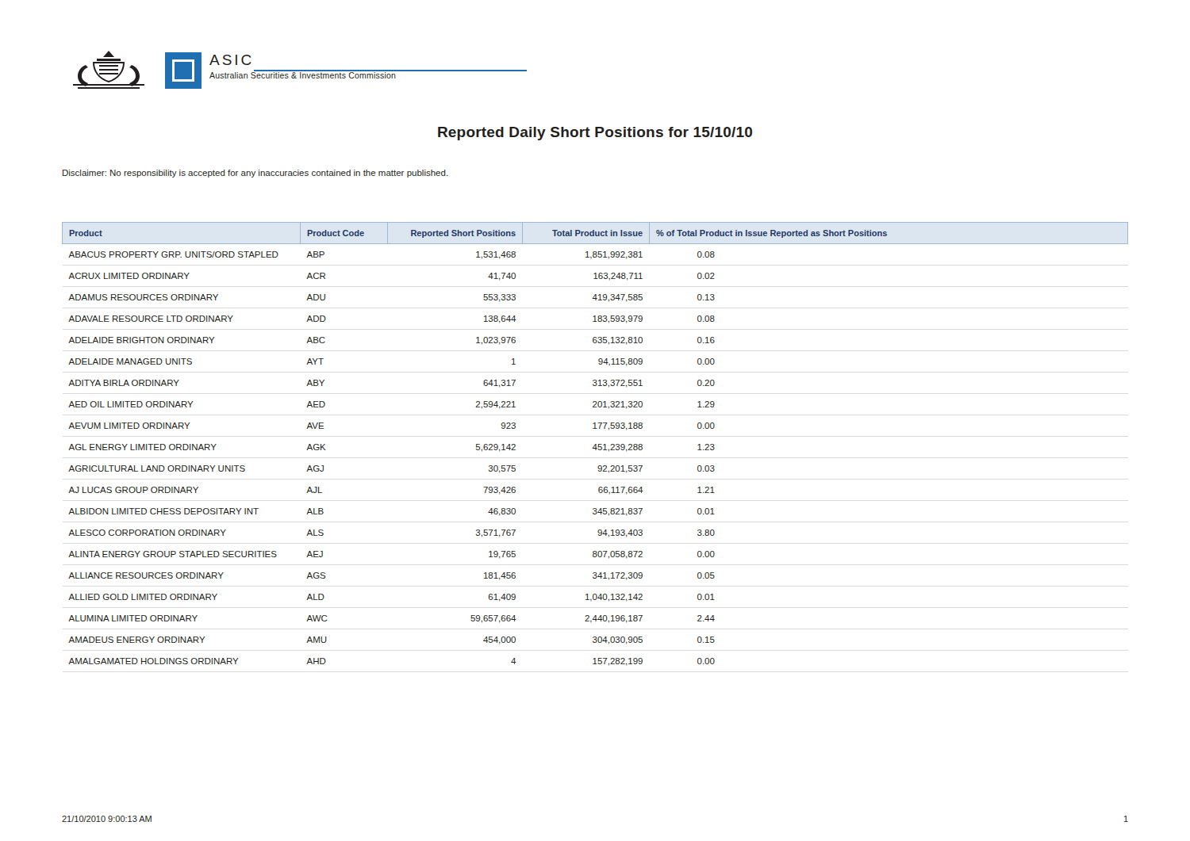ASIC
Australian Securities & Investments Commission
Reported Daily Short Positions for 15/10/10
Disclaimer: No responsibility is accepted for any inaccuracies contained in the matter published.
| Product | Product Code | Reported Short Positions | Total Product in Issue | % of Total Product in Issue Reported as Short Positions |
| --- | --- | --- | --- | --- |
| ABACUS PROPERTY GRP. UNITS/ORD STAPLED | ABP | 1,531,468 | 1,851,992,381 | 0.08 |
| ACRUX LIMITED ORDINARY | ACR | 41,740 | 163,248,711 | 0.02 |
| ADAMUS RESOURCES ORDINARY | ADU | 553,333 | 419,347,585 | 0.13 |
| ADAVALE RESOURCE LTD ORDINARY | ADD | 138,644 | 183,593,979 | 0.08 |
| ADELAIDE BRIGHTON ORDINARY | ABC | 1,023,976 | 635,132,810 | 0.16 |
| ADELAIDE MANAGED UNITS | AYT | 1 | 94,115,809 | 0.00 |
| ADITYA BIRLA ORDINARY | ABY | 641,317 | 313,372,551 | 0.20 |
| AED OIL LIMITED ORDINARY | AED | 2,594,221 | 201,321,320 | 1.29 |
| AEVUM LIMITED ORDINARY | AVE | 923 | 177,593,188 | 0.00 |
| AGL ENERGY LIMITED ORDINARY | AGK | 5,629,142 | 451,239,288 | 1.23 |
| AGRICULTURAL LAND ORDINARY UNITS | AGJ | 30,575 | 92,201,537 | 0.03 |
| AJ LUCAS GROUP ORDINARY | AJL | 793,426 | 66,117,664 | 1.21 |
| ALBIDON LIMITED CHESS DEPOSITARY INT | ALB | 46,830 | 345,821,837 | 0.01 |
| ALESCO CORPORATION ORDINARY | ALS | 3,571,767 | 94,193,403 | 3.80 |
| ALINTA ENERGY GROUP STAPLED SECURITIES | AEJ | 19,765 | 807,058,872 | 0.00 |
| ALLIANCE RESOURCES ORDINARY | AGS | 181,456 | 341,172,309 | 0.05 |
| ALLIED GOLD LIMITED ORDINARY | ALD | 61,409 | 1,040,132,142 | 0.01 |
| ALUMINA LIMITED ORDINARY | AWC | 59,657,664 | 2,440,196,187 | 2.44 |
| AMADEUS ENERGY ORDINARY | AMU | 454,000 | 304,030,905 | 0.15 |
| AMALGAMATED HOLDINGS ORDINARY | AHD | 4 | 157,282,199 | 0.00 |
21/10/2010 9:00:13 AM 1